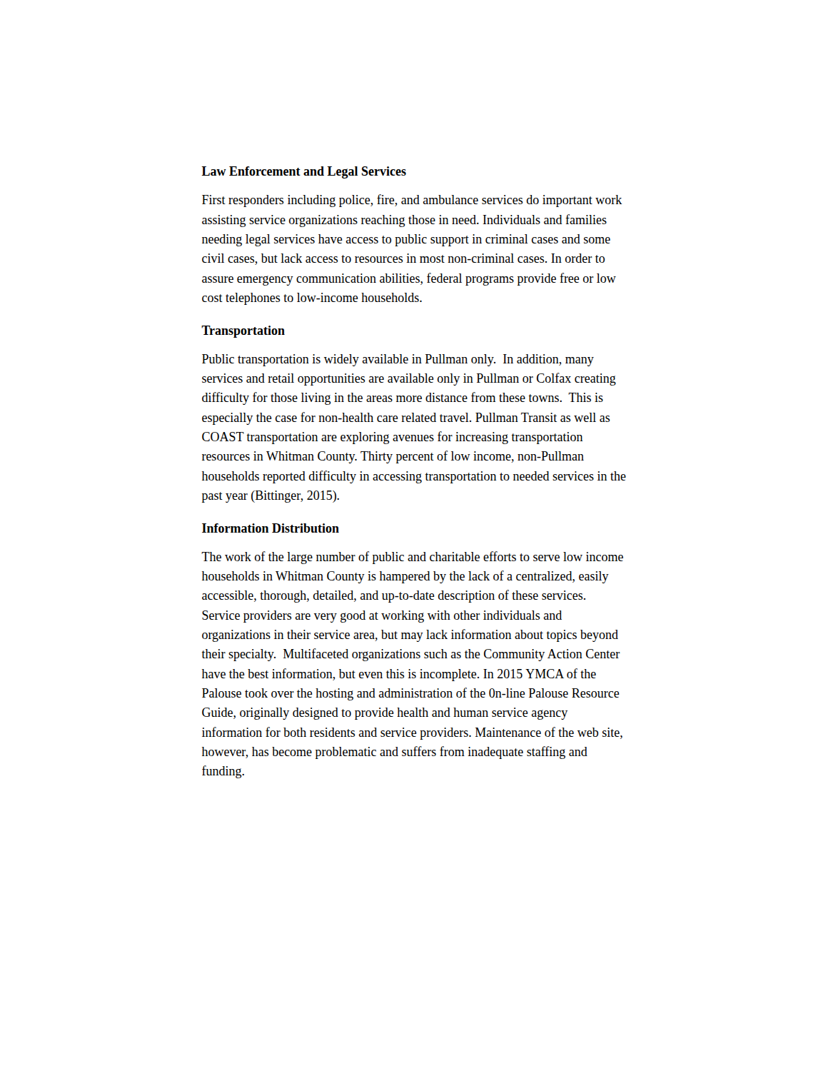Law Enforcement and Legal Services
First responders including police, fire, and ambulance services do important work assisting service organizations reaching those in need. Individuals and families needing legal services have access to public support in criminal cases and some civil cases, but lack access to resources in most non-criminal cases. In order to assure emergency communication abilities, federal programs provide free or low cost telephones to low-income households.
Transportation
Public transportation is widely available in Pullman only. In addition, many services and retail opportunities are available only in Pullman or Colfax creating difficulty for those living in the areas more distance from these towns. This is especially the case for non-health care related travel. Pullman Transit as well as COAST transportation are exploring avenues for increasing transportation resources in Whitman County. Thirty percent of low income, non-Pullman households reported difficulty in accessing transportation to needed services in the past year (Bittinger, 2015).
Information Distribution
The work of the large number of public and charitable efforts to serve low income households in Whitman County is hampered by the lack of a centralized, easily accessible, thorough, detailed, and up-to-date description of these services. Service providers are very good at working with other individuals and organizations in their service area, but may lack information about topics beyond their specialty. Multifaceted organizations such as the Community Action Center have the best information, but even this is incomplete. In 2015 YMCA of the Palouse took over the hosting and administration of the 0n-line Palouse Resource Guide, originally designed to provide health and human service agency information for both residents and service providers. Maintenance of the web site, however, has become problematic and suffers from inadequate staffing and funding.